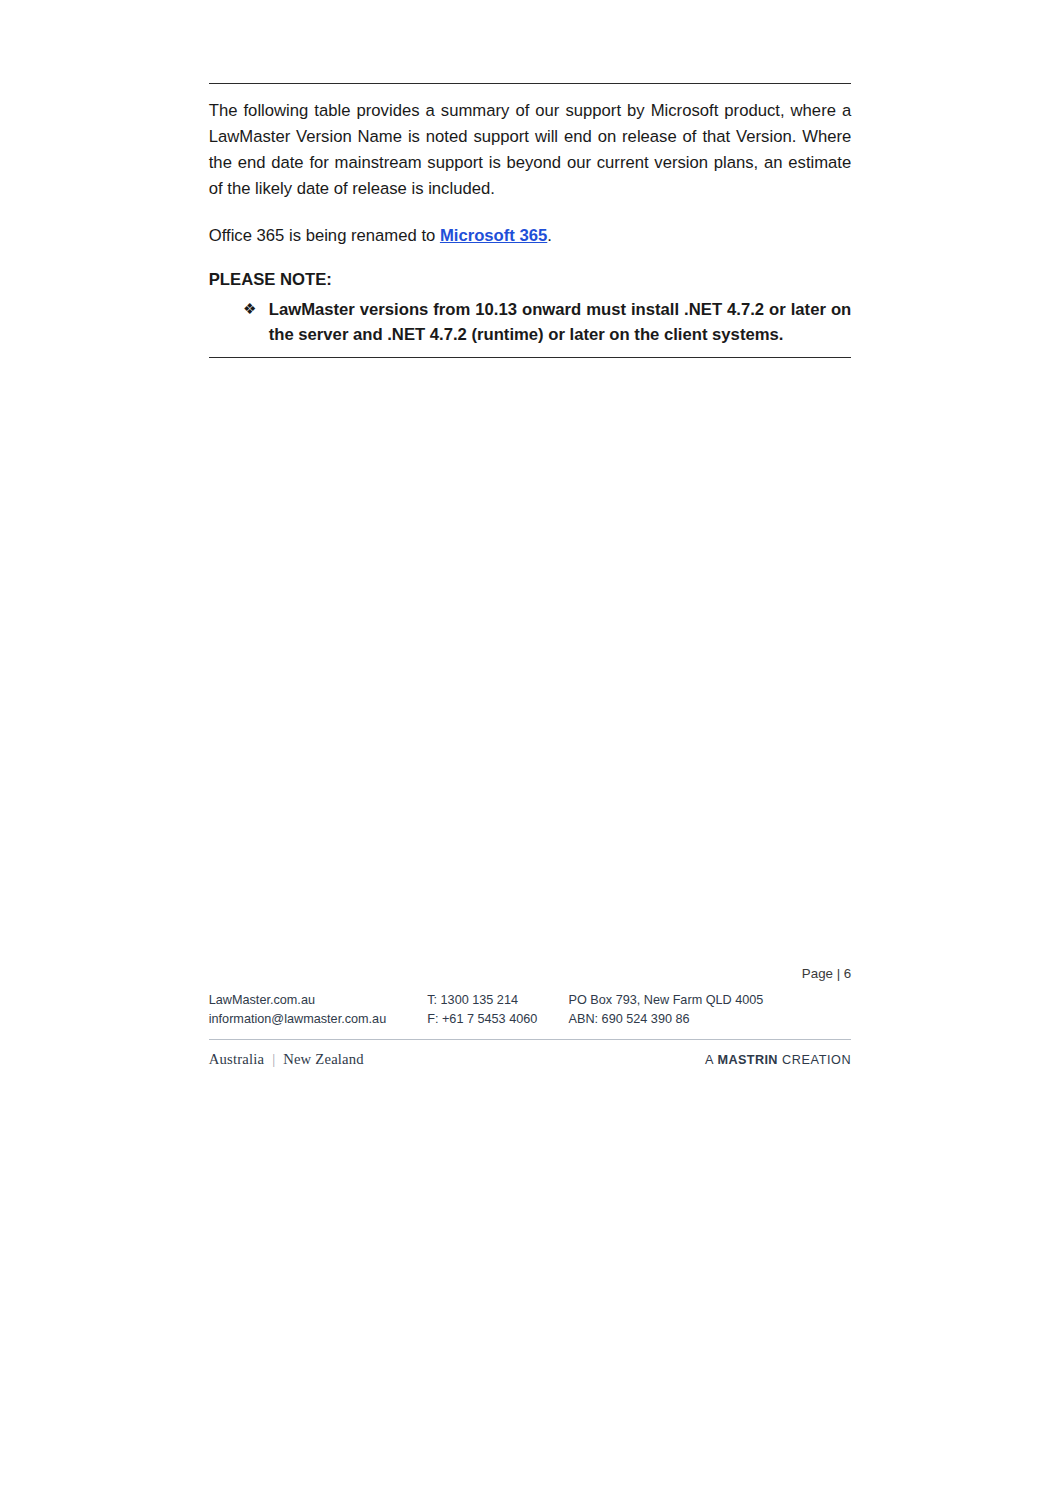The following table provides a summary of our support by Microsoft product, where a LawMaster Version Name is noted support will end on release of that Version. Where the end date for mainstream support is beyond our current version plans, an estimate of the likely date of release is included.
Office 365 is being renamed to Microsoft 365.
PLEASE NOTE:
LawMaster versions from 10.13 onward must install .NET 4.7.2 or later on the server and .NET 4.7.2 (runtime) or later on the client systems.
Page | 6
LawMaster.com.au
information@lawmaster.com.au
T: 1300 135 214
F: +61 7 5453 4060
PO Box 793, New Farm QLD 4005
ABN: 690 524 390 86
Australia | New Zealand
A MASTRIN CREATION